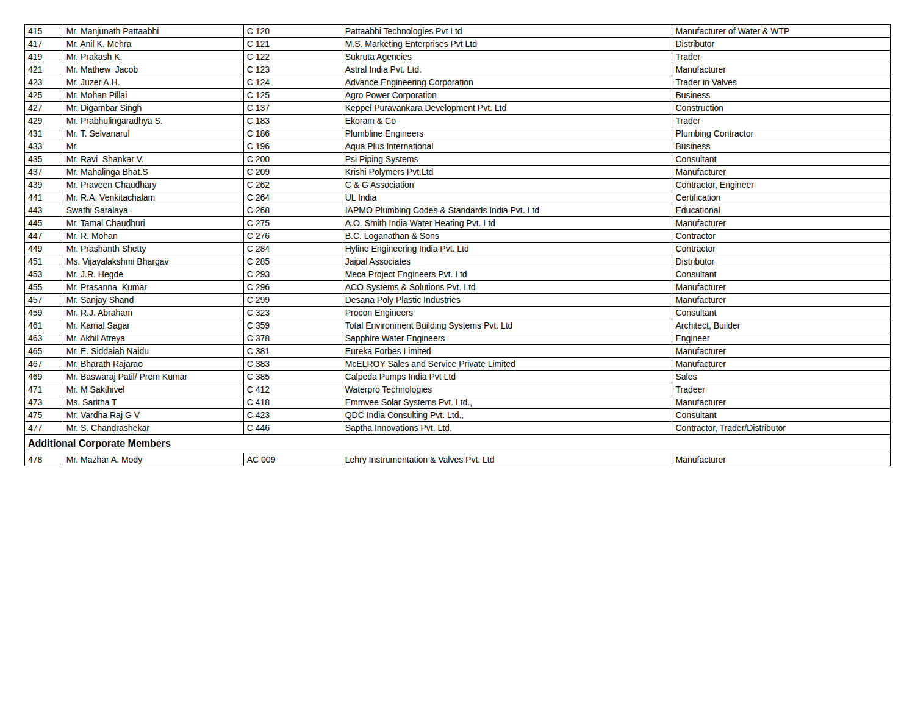| 415 | Mr. Manjunath Pattaabhi | C 120 | Pattaabhi Technologies Pvt Ltd | Manufacturer of Water & WTP |
| 417 | Mr. Anil K. Mehra | C 121 | M.S. Marketing Enterprises Pvt Ltd | Distributor |
| 419 | Mr. Prakash K. | C 122 | Sukruta Agencies | Trader |
| 421 | Mr. Mathew Jacob | C 123 | Astral India Pvt. Ltd. | Manufacturer |
| 423 | Mr. Juzer A.H. | C 124 | Advance Engineering Corporation | Trader in Valves |
| 425 | Mr. Mohan Pillai | C 125 | Agro Power Corporation | Business |
| 427 | Mr. Digambar Singh | C 137 | Keppel Puravankara Development Pvt. Ltd | Construction |
| 429 | Mr. Prabhulingaradhya S. | C 183 | Ekoram & Co | Trader |
| 431 | Mr. T. Selvanarul | C 186 | Plumbline Engineers | Plumbing Contractor |
| 433 | Mr. | C 196 | Aqua Plus International | Business |
| 435 | Mr. Ravi Shankar V. | C 200 | Psi Piping Systems | Consultant |
| 437 | Mr. Mahalinga Bhat.S | C 209 | Krishi Polymers Pvt.Ltd | Manufacturer |
| 439 | Mr. Praveen Chaudhary | C 262 | C & G Association | Contractor, Engineer |
| 441 | Mr. R.A. Venkitachalam | C 264 | UL India | Certification |
| 443 | Swathi Saralaya | C 268 | IAPMO Plumbing Codes & Standards India Pvt. Ltd | Educational |
| 445 | Mr. Tamal Chaudhuri | C 275 | A.O. Smith India Water Heating Pvt. Ltd | Manufacturer |
| 447 | Mr. R. Mohan | C 276 | B.C. Loganathan & Sons | Contractor |
| 449 | Mr. Prashanth Shetty | C 284 | Hyline Engineering India Pvt. Ltd | Contractor |
| 451 | Ms. Vijayalakshmi Bhargav | C 285 | Jaipal Associates | Distributor |
| 453 | Mr. J.R. Hegde | C 293 | Meca Project Engineers Pvt. Ltd | Consultant |
| 455 | Mr. Prasanna Kumar | C 296 | ACO Systems & Solutions Pvt. Ltd | Manufacturer |
| 457 | Mr. Sanjay Shand | C 299 | Desana Poly Plastic Industries | Manufacturer |
| 459 | Mr. R.J. Abraham | C 323 | Procon Engineers | Consultant |
| 461 | Mr. Kamal Sagar | C 359 | Total Environment Building Systems Pvt. Ltd | Architect, Builder |
| 463 | Mr. Akhil Atreya | C 378 | Sapphire Water Engineers | Engineer |
| 465 | Mr. E. Siddaiah Naidu | C 381 | Eureka Forbes Limited | Manufacturer |
| 467 | Mr. Bharath Rajarao | C 383 | McELROY Sales and Service Private Limited | Manufacturer |
| 469 | Mr. Baswaraj Patil/ Prem Kumar | C 385 | Calpeda Pumps India Pvt Ltd | Sales |
| 471 | Mr. M Sakthivel | C 412 | Waterpro Technologies | Tradeer |
| 473 | Ms. Saritha T | C 418 | Emmvee Solar Systems Pvt. Ltd., | Manufacturer |
| 475 | Mr. Vardha Raj G V | C 423 | QDC India Consulting Pvt. Ltd., | Consultant |
| 477 | Mr. S. Chandrashekar | C 446 | Saptha Innovations Pvt. Ltd. | Contractor, Trader/Distributor |
| Additional Corporate Members |
| 478 | Mr. Mazhar A. Mody | AC 009 | Lehry Instrumentation & Valves Pvt. Ltd | Manufacturer |